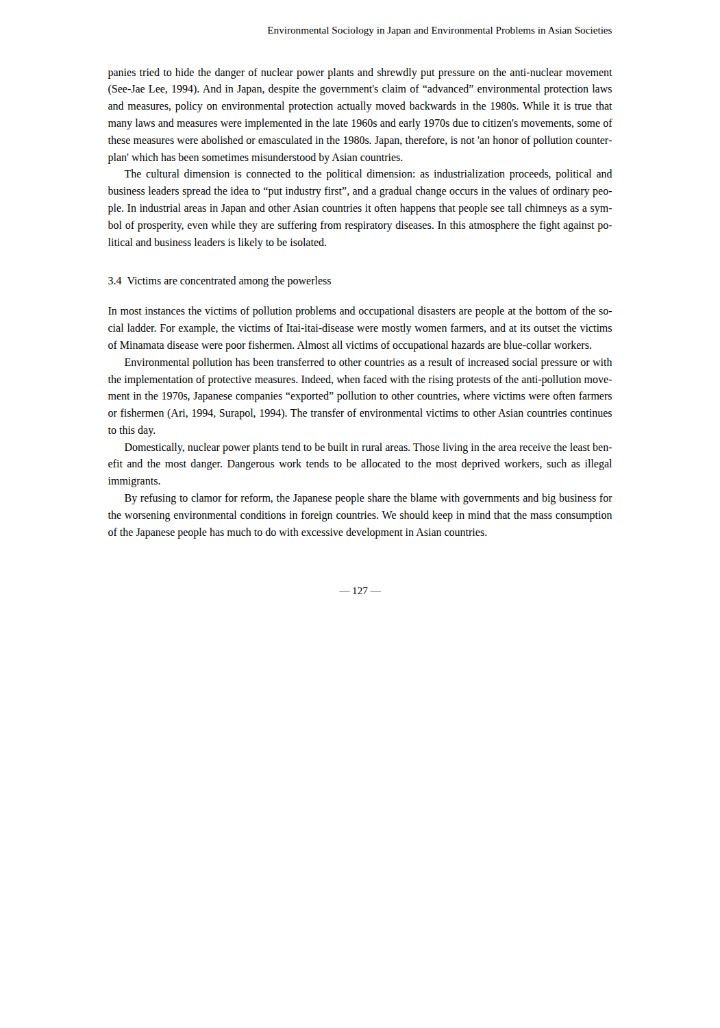Environmental Sociology in Japan and Environmental Problems in Asian Societies
panies tried to hide the danger of nuclear power plants and shrewdly put pressure on the anti-nuclear movement (See-Jae Lee, 1994). And in Japan, despite the government's claim of “advanced” environmental protection laws and measures, policy on environmental protection actually moved backwards in the 1980s. While it is true that many laws and measures were implemented in the late 1960s and early 1970s due to citizen's movements, some of these measures were abolished or emasculated in the 1980s. Japan, therefore, is not 'an honor of pollution counterplan' which has been sometimes misunderstood by Asian countries.
The cultural dimension is connected to the political dimension: as industrialization proceeds, political and business leaders spread the idea to “put industry first”, and a gradual change occurs in the values of ordinary people. In industrial areas in Japan and other Asian countries it often happens that people see tall chimneys as a symbol of prosperity, even while they are suffering from respiratory diseases. In this atmosphere the fight against political and business leaders is likely to be isolated.
3.4 Victims are concentrated among the powerless
In most instances the victims of pollution problems and occupational disasters are people at the bottom of the social ladder. For example, the victims of Itai-itai-disease were mostly women farmers, and at its outset the victims of Minamata disease were poor fishermen. Almost all victims of occupational hazards are blue-collar workers.
Environmental pollution has been transferred to other countries as a result of increased social pressure or with the implementation of protective measures. Indeed, when faced with the rising protests of the anti-pollution movement in the 1970s, Japanese companies “exported” pollution to other countries, where victims were often farmers or fishermen (Ari, 1994, Surapol, 1994). The transfer of environmental victims to other Asian countries continues to this day.
Domestically, nuclear power plants tend to be built in rural areas. Those living in the area receive the least benefit and the most danger. Dangerous work tends to be allocated to the most deprived workers, such as illegal immigrants.
By refusing to clamor for reform, the Japanese people share the blame with governments and big business for the worsening environmental conditions in foreign countries. We should keep in mind that the mass consumption of the Japanese people has much to do with excessive development in Asian countries.
— 127 —